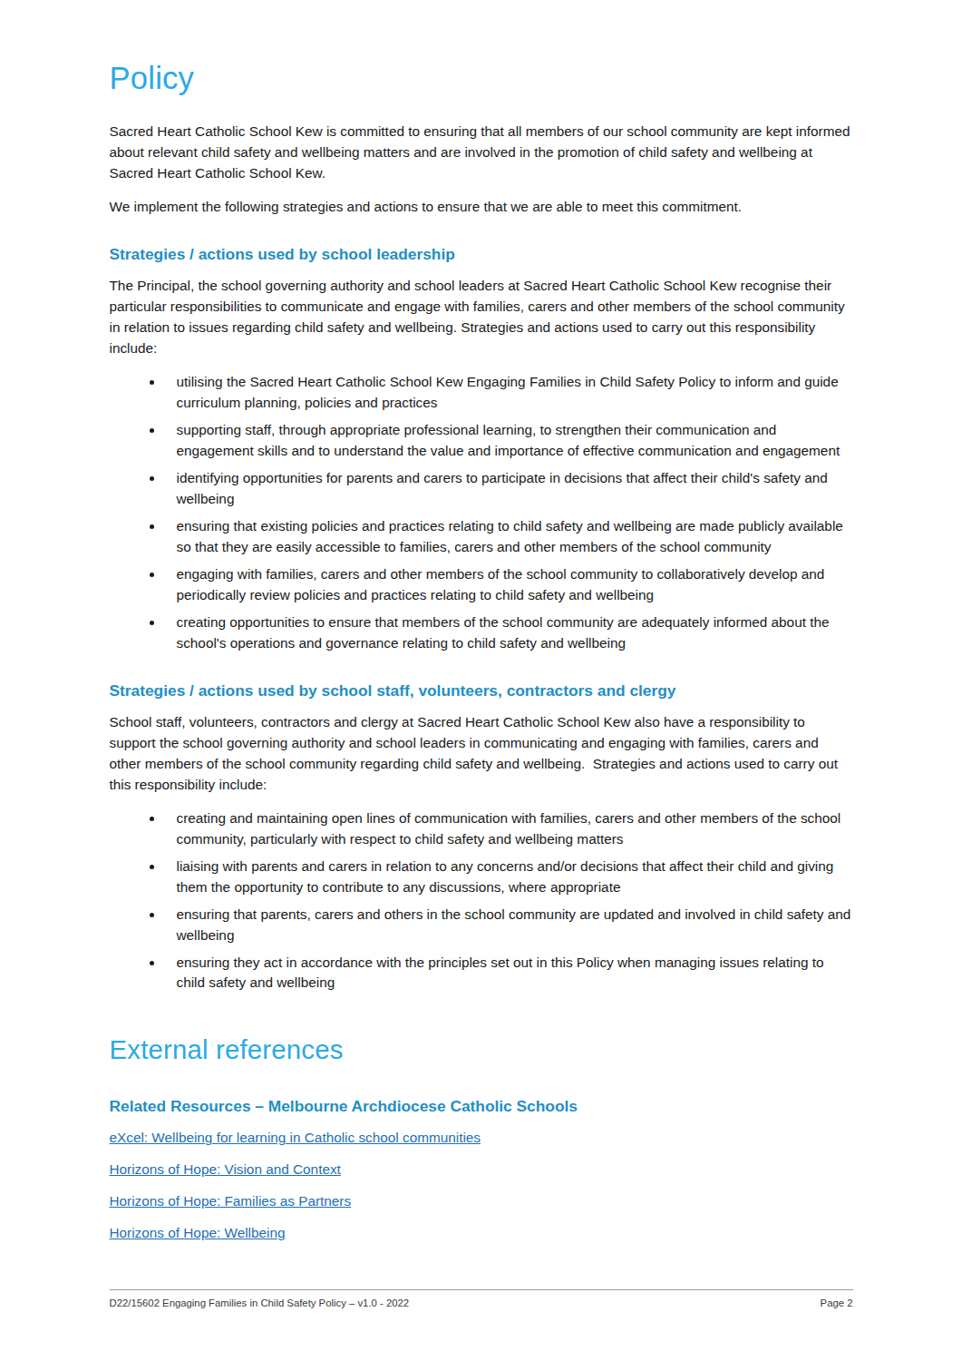Policy
Sacred Heart Catholic School Kew is committed to ensuring that all members of our school community are kept informed about relevant child safety and wellbeing matters and are involved in the promotion of child safety and wellbeing at Sacred Heart Catholic School Kew.
We implement the following strategies and actions to ensure that we are able to meet this commitment.
Strategies / actions used by school leadership
The Principal, the school governing authority and school leaders at Sacred Heart Catholic School Kew recognise their particular responsibilities to communicate and engage with families, carers and other members of the school community in relation to issues regarding child safety and wellbeing. Strategies and actions used to carry out this responsibility include:
utilising the Sacred Heart Catholic School Kew Engaging Families in Child Safety Policy to inform and guide curriculum planning, policies and practices
supporting staff, through appropriate professional learning, to strengthen their communication and engagement skills and to understand the value and importance of effective communication and engagement
identifying opportunities for parents and carers to participate in decisions that affect their child's safety and wellbeing
ensuring that existing policies and practices relating to child safety and wellbeing are made publicly available so that they are easily accessible to families, carers and other members of the school community
engaging with families, carers and other members of the school community to collaboratively develop and periodically review policies and practices relating to child safety and wellbeing
creating opportunities to ensure that members of the school community are adequately informed about the school's operations and governance relating to child safety and wellbeing
Strategies / actions used by school staff, volunteers, contractors and clergy
School staff, volunteers, contractors and clergy at Sacred Heart Catholic School Kew also have a responsibility to support the school governing authority and school leaders in communicating and engaging with families, carers and other members of the school community regarding child safety and wellbeing. Strategies and actions used to carry out this responsibility include:
creating and maintaining open lines of communication with families, carers and other members of the school community, particularly with respect to child safety and wellbeing matters
liaising with parents and carers in relation to any concerns and/or decisions that affect their child and giving them the opportunity to contribute to any discussions, where appropriate
ensuring that parents, carers and others in the school community are updated and involved in child safety and wellbeing
ensuring they act in accordance with the principles set out in this Policy when managing issues relating to child safety and wellbeing
External references
Related Resources – Melbourne Archdiocese Catholic Schools
eXcel: Wellbeing for learning in Catholic school communities Horizons of Hope: Vision and Context Horizons of Hope: Families as Partners Horizons of Hope: Wellbeing
D22/15602 Engaging Families in Child Safety Policy – v1.0 - 2022 Page 2